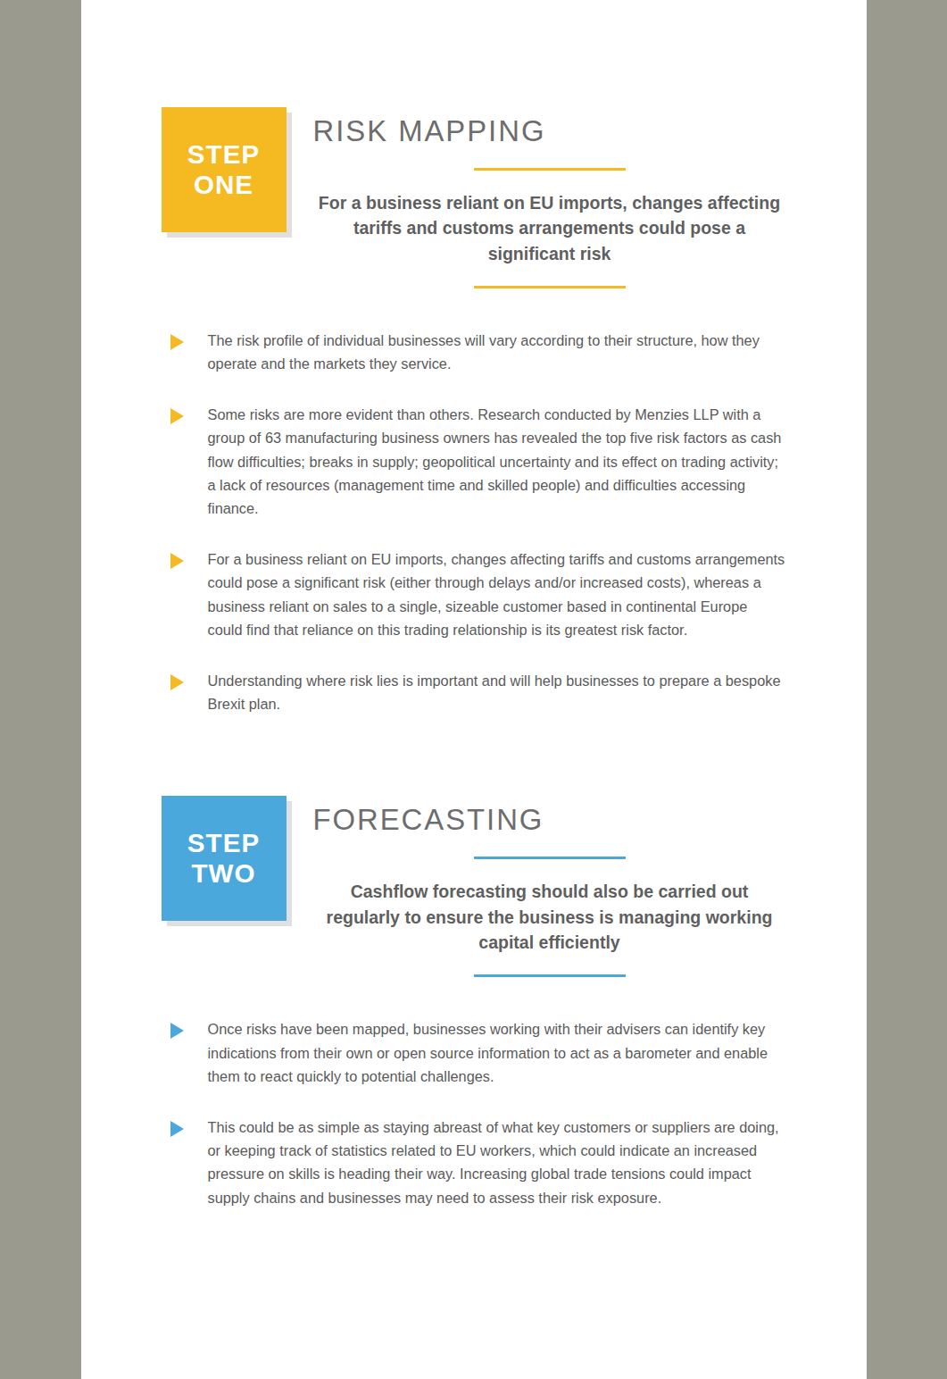STEP ONE
RISK MAPPING
For a business reliant on EU imports, changes affecting tariffs and customs arrangements could pose a significant risk
The risk profile of individual businesses will vary according to their structure, how they operate and the markets they service.
Some risks are more evident than others. Research conducted by Menzies LLP with a group of 63 manufacturing business owners has revealed the top five risk factors as cash flow difficulties; breaks in supply; geopolitical uncertainty and its effect on trading activity; a lack of resources (management time and skilled people) and difficulties accessing finance.
For a business reliant on EU imports, changes affecting tariffs and customs arrangements could pose a significant risk (either through delays and/or increased costs), whereas a business reliant on sales to a single, sizeable customer based in continental Europe could find that reliance on this trading relationship is its greatest risk factor.
Understanding where risk lies is important and will help businesses to prepare a bespoke Brexit plan.
STEP TWO
FORECASTING
Cashflow forecasting should also be carried out regularly to ensure the business is managing working capital efficiently
Once risks have been mapped, businesses working with their advisers can identify key indications from their own or open source information to act as a barometer and enable them to react quickly to potential challenges.
This could be as simple as staying abreast of what key customers or suppliers are doing, or keeping track of statistics related to EU workers, which could indicate an increased pressure on skills is heading their way. Increasing global trade tensions could impact supply chains and businesses may need to assess their risk exposure.